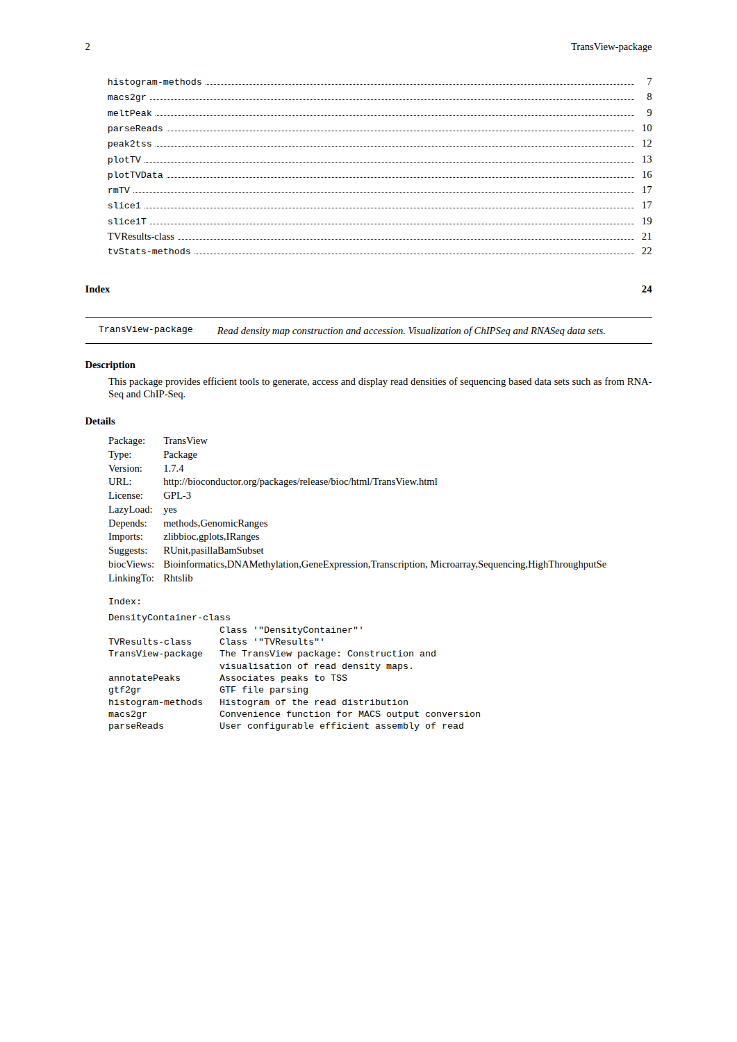2 TransView-package
histogram-methods 7
macs2gr 8
meltPeak 9
parseReads 10
peak2tss 12
plotTV 13
plotTVData 16
rmTV 17
slice1 17
slice1T 19
TVResults-class 21
tvStats-methods 22
Index 24
TransView-package
Read density map construction and accession. Visualization of ChIPSeq and RNASeq data sets.
Description
This package provides efficient tools to generate, access and display read densities of sequencing based data sets such as from RNA-Seq and ChIP-Seq.
Details
| Package: | TransView |
| Type: | Package |
| Version: | 1.7.4 |
| URL: | http://bioconductor.org/packages/release/bioc/html/TransView.html |
| License: | GPL-3 |
| LazyLoad: | yes |
| Depends: | methods,GenomicRanges |
| Imports: | zlibbioc,gplots,IRanges |
| Suggests: | RUnit,pasillaBamSubset |
| biocViews: | Bioinformatics,DNAMethylation,GeneExpression,Transcription, Microarray,Sequencing,HighThroughputSe |
| LinkingTo: | Rhtslib |
Index:
DensityContainer-class
                    Class '"DensityContainer"'
TVResults-class     Class '"TVResults"'
TransView-package   The TransView package: Construction and
                    visualisation of read density maps.
annotatePeaks       Associates peaks to TSS
gtf2gr              GTF file parsing
histogram-methods   Histogram of the read distribution
macs2gr             Convenience function for MACS output conversion
parseReads          User configurable efficient assembly of read